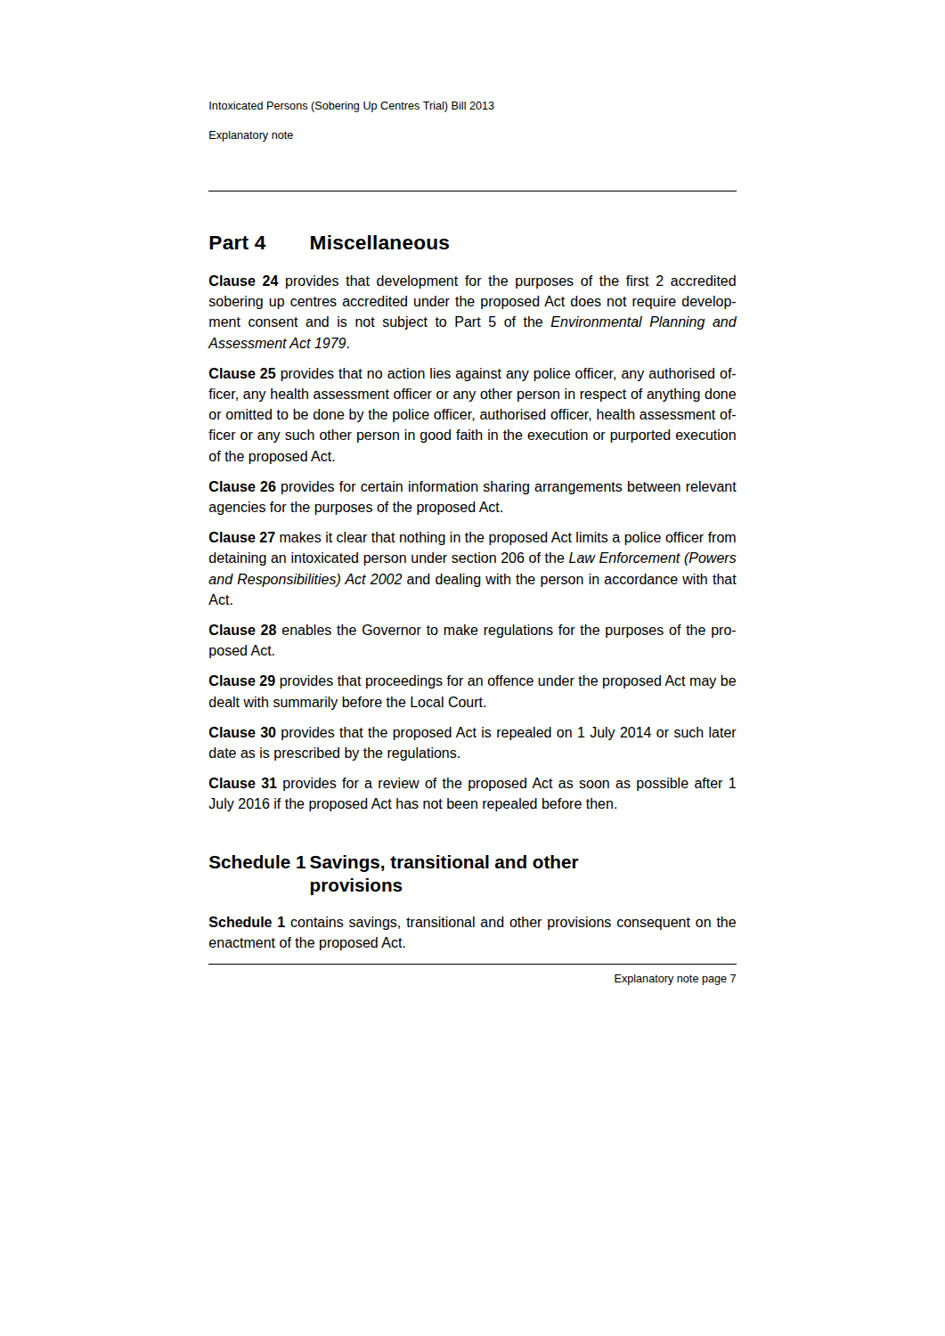Intoxicated Persons (Sobering Up Centres Trial) Bill 2013
Explanatory note
Part 4 Miscellaneous
Clause 24 provides that development for the purposes of the first 2 accredited sobering up centres accredited under the proposed Act does not require development consent and is not subject to Part 5 of the Environmental Planning and Assessment Act 1979.
Clause 25 provides that no action lies against any police officer, any authorised officer, any health assessment officer or any other person in respect of anything done or omitted to be done by the police officer, authorised officer, health assessment officer or any such other person in good faith in the execution or purported execution of the proposed Act.
Clause 26 provides for certain information sharing arrangements between relevant agencies for the purposes of the proposed Act.
Clause 27 makes it clear that nothing in the proposed Act limits a police officer from detaining an intoxicated person under section 206 of the Law Enforcement (Powers and Responsibilities) Act 2002 and dealing with the person in accordance with that Act.
Clause 28 enables the Governor to make regulations for the purposes of the proposed Act.
Clause 29 provides that proceedings for an offence under the proposed Act may be dealt with summarily before the Local Court.
Clause 30 provides that the proposed Act is repealed on 1 July 2014 or such later date as is prescribed by the regulations.
Clause 31 provides for a review of the proposed Act as soon as possible after 1 July 2016 if the proposed Act has not been repealed before then.
Schedule 1 Savings, transitional and other provisions
Schedule 1 contains savings, transitional and other provisions consequent on the enactment of the proposed Act.
Explanatory note page 7